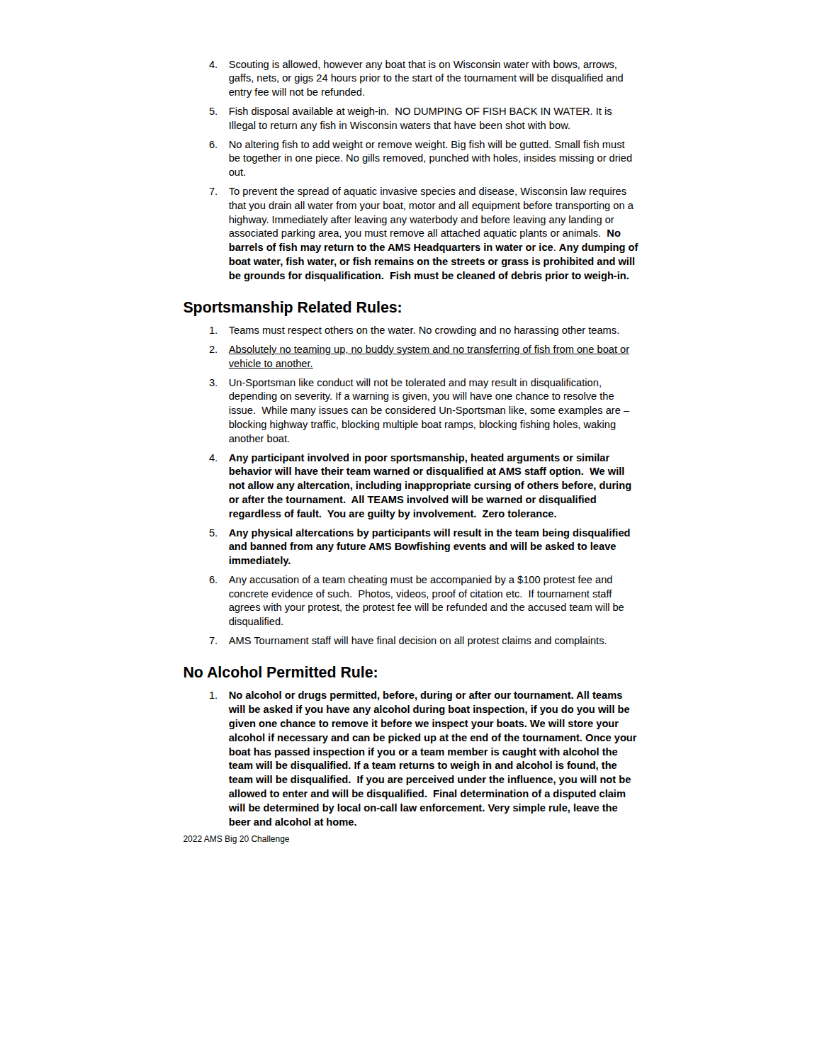Scouting is allowed, however any boat that is on Wisconsin water with bows, arrows, gaffs, nets, or gigs 24 hours prior to the start of the tournament will be disqualified and entry fee will not be refunded.
Fish disposal available at weigh-in. NO DUMPING OF FISH BACK IN WATER. It is Illegal to return any fish in Wisconsin waters that have been shot with bow.
No altering fish to add weight or remove weight. Big fish will be gutted. Small fish must be together in one piece. No gills removed, punched with holes, insides missing or dried out.
To prevent the spread of aquatic invasive species and disease, Wisconsin law requires that you drain all water from your boat, motor and all equipment before transporting on a highway. Immediately after leaving any waterbody and before leaving any landing or associated parking area, you must remove all attached aquatic plants or animals. No barrels of fish may return to the AMS Headquarters in water or ice. Any dumping of boat water, fish water, or fish remains on the streets or grass is prohibited and will be grounds for disqualification. Fish must be cleaned of debris prior to weigh-in.
Sportsmanship Related Rules:
Teams must respect others on the water. No crowding and no harassing other teams.
Absolutely no teaming up, no buddy system and no transferring of fish from one boat or vehicle to another.
Un-Sportsman like conduct will not be tolerated and may result in disqualification, depending on severity. If a warning is given, you will have one chance to resolve the issue. While many issues can be considered Un-Sportsman like, some examples are – blocking highway traffic, blocking multiple boat ramps, blocking fishing holes, waking another boat.
Any participant involved in poor sportsmanship, heated arguments or similar behavior will have their team warned or disqualified at AMS staff option. We will not allow any altercation, including inappropriate cursing of others before, during or after the tournament. All TEAMS involved will be warned or disqualified regardless of fault. You are guilty by involvement. Zero tolerance.
Any physical altercations by participants will result in the team being disqualified and banned from any future AMS Bowfishing events and will be asked to leave immediately.
Any accusation of a team cheating must be accompanied by a $100 protest fee and concrete evidence of such. Photos, videos, proof of citation etc. If tournament staff agrees with your protest, the protest fee will be refunded and the accused team will be disqualified.
AMS Tournament staff will have final decision on all protest claims and complaints.
No Alcohol Permitted Rule:
No alcohol or drugs permitted, before, during or after our tournament. All teams will be asked if you have any alcohol during boat inspection, if you do you will be given one chance to remove it before we inspect your boats. We will store your alcohol if necessary and can be picked up at the end of the tournament. Once your boat has passed inspection if you or a team member is caught with alcohol the team will be disqualified. If a team returns to weigh in and alcohol is found, the team will be disqualified. If you are perceived under the influence, you will not be allowed to enter and will be disqualified. Final determination of a disputed claim will be determined by local on-call law enforcement. Very simple rule, leave the beer and alcohol at home.
2022 AMS Big 20 Challenge